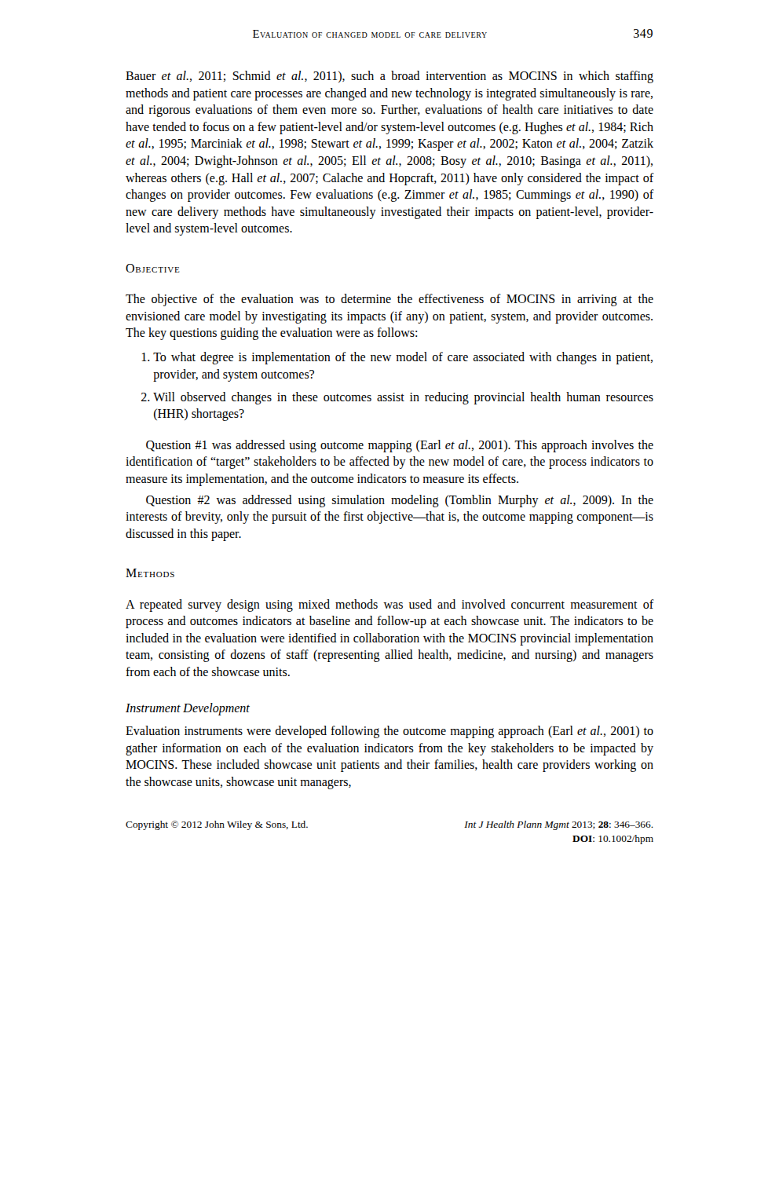Evaluation of changed model of care delivery 349
Bauer et al., 2011; Schmid et al., 2011), such a broad intervention as MOCINS in which staffing methods and patient care processes are changed and new technology is integrated simultaneously is rare, and rigorous evaluations of them even more so. Further, evaluations of health care initiatives to date have tended to focus on a few patient-level and/or system-level outcomes (e.g. Hughes et al., 1984; Rich et al., 1995; Marciniak et al., 1998; Stewart et al., 1999; Kasper et al., 2002; Katon et al., 2004; Zatzik et al., 2004; Dwight-Johnson et al., 2005; Ell et al., 2008; Bosy et al., 2010; Basinga et al., 2011), whereas others (e.g. Hall et al., 2007; Calache and Hopcraft, 2011) have only considered the impact of changes on provider outcomes. Few evaluations (e.g. Zimmer et al., 1985; Cummings et al., 1990) of new care delivery methods have simultaneously investigated their impacts on patient-level, provider-level and system-level outcomes.
Objective
The objective of the evaluation was to determine the effectiveness of MOCINS in arriving at the envisioned care model by investigating its impacts (if any) on patient, system, and provider outcomes. The key questions guiding the evaluation were as follows:
To what degree is implementation of the new model of care associated with changes in patient, provider, and system outcomes?
Will observed changes in these outcomes assist in reducing provincial health human resources (HHR) shortages?
Question #1 was addressed using outcome mapping (Earl et al., 2001). This approach involves the identification of “target” stakeholders to be affected by the new model of care, the process indicators to measure its implementation, and the outcome indicators to measure its effects.
Question #2 was addressed using simulation modeling (Tomblin Murphy et al., 2009). In the interests of brevity, only the pursuit of the first objective—that is, the outcome mapping component—is discussed in this paper.
Methods
A repeated survey design using mixed methods was used and involved concurrent measurement of process and outcomes indicators at baseline and follow-up at each showcase unit. The indicators to be included in the evaluation were identified in collaboration with the MOCINS provincial implementation team, consisting of dozens of staff (representing allied health, medicine, and nursing) and managers from each of the showcase units.
Instrument Development
Evaluation instruments were developed following the outcome mapping approach (Earl et al., 2001) to gather information on each of the evaluation indicators from the key stakeholders to be impacted by MOCINS. These included showcase unit patients and their families, health care providers working on the showcase units, showcase unit managers,
Copyright © 2012 John Wiley & Sons, Ltd. Int J Health Plann Mgmt 2013; 28: 346–366.
DOI: 10.1002/hpm